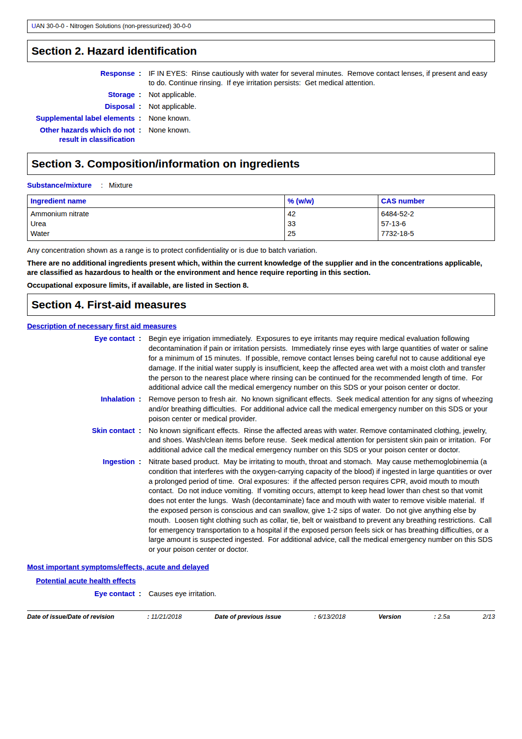UAN 30-0-0 - Nitrogen Solutions (non-pressurized) 30-0-0
Section 2. Hazard identification
| Response | : | IF IN EYES: Rinse cautiously with water for several minutes. Remove contact lenses, if present and easy to do. Continue rinsing. If eye irritation persists: Get medical attention. |
| Storage | : | Not applicable. |
| Disposal | : | Not applicable. |
| Supplemental label elements | : | None known. |
| Other hazards which do not result in classification | : | None known. |
Section 3. Composition/information on ingredients
Substance/mixture: Mixture
| Ingredient name | % (w/w) | CAS number |
| --- | --- | --- |
| Ammonium nitrate Urea Water | 42 33 25 | 6484-52-2 57-13-6 7732-18-5 |
Any concentration shown as a range is to protect confidentiality or is due to batch variation.
There are no additional ingredients present which, within the current knowledge of the supplier and in the concentrations applicable, are classified as hazardous to health or the environment and hence require reporting in this section.
Occupational exposure limits, if available, are listed in Section 8.
Section 4. First-aid measures
Description of necessary first aid measures
| Eye contact | : | Begin eye irrigation immediately. Exposures to eye irritants may require medical evaluation following decontamination if pain or irritation persists. Immediately rinse eyes with large quantities of water or saline for a minimum of 15 minutes. If possible, remove contact lenses being careful not to cause additional eye damage. If the initial water supply is insufficient, keep the affected area wet with a moist cloth and transfer the person to the nearest place where rinsing can be continued for the recommended length of time. For additional advice call the medical emergency number on this SDS or your poison center or doctor. |
| Inhalation | : | Remove person to fresh air. No known significant effects. Seek medical attention for any signs of wheezing and/or breathing difficulties. For additional advice call the medical emergency number on this SDS or your poison center or medical provider. |
| Skin contact | : | No known significant effects. Rinse the affected areas with water. Remove contaminated clothing, jewelry, and shoes. Wash/clean items before reuse. Seek medical attention for persistent skin pain or irritation. For additional advice call the medical emergency number on this SDS or your poison center or doctor. |
| Ingestion | : | Nitrate based product. May be irritating to mouth, throat and stomach. May cause methemoglobinemia (a condition that interferes with the oxygen-carrying capacity of the blood) if ingested in large quantities or over a prolonged period of time. Oral exposures: if the affected person requires CPR, avoid mouth to mouth contact. Do not induce vomiting. If vomiting occurs, attempt to keep head lower than chest so that vomit does not enter the lungs. Wash (decontaminate) face and mouth with water to remove visible material. If the exposed person is conscious and can swallow, give 1-2 sips of water. Do not give anything else by mouth. Loosen tight clothing such as collar, tie, belt or waistband to prevent any breathing restrictions. Call for emergency transportation to a hospital if the exposed person feels sick or has breathing difficulties, or a large amount is suspected ingested. For additional advice, call the medical emergency number on this SDS or your poison center or doctor. |
Most important symptoms/effects, acute and delayed
Potential acute health effects
| Eye contact | : | Causes eye irritation. |
Date of issue/Date of revision : 11/21/2018 Date of previous issue : 6/13/2018 Version : 2.5a 2/13